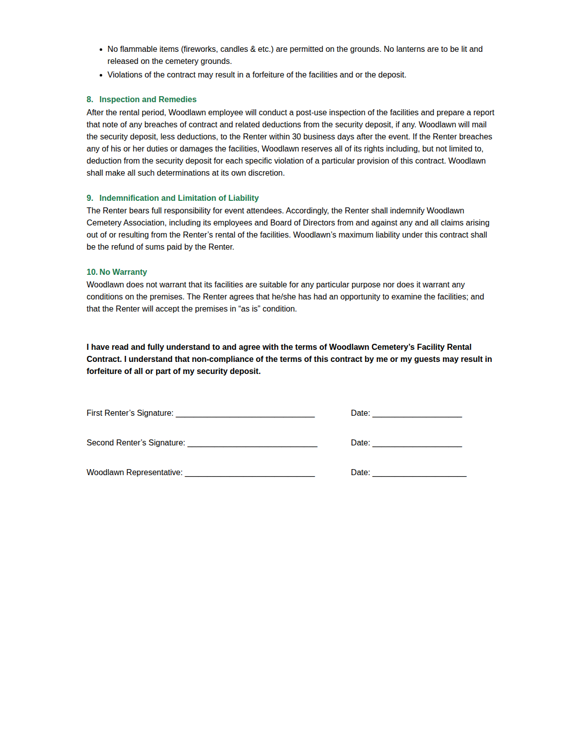No flammable items (fireworks, candles & etc.) are permitted on the grounds. No lanterns are to be lit and released on the cemetery grounds.
Violations of the contract may result in a forfeiture of the facilities and or the deposit.
8. Inspection and Remedies
After the rental period, Woodlawn employee will conduct a post-use inspection of the facilities and prepare a report that note of any breaches of contract and related deductions from the security deposit, if any. Woodlawn will mail the security deposit, less deductions, to the Renter within 30 business days after the event. If the Renter breaches any of his or her duties or damages the facilities, Woodlawn reserves all of its rights including, but not limited to, deduction from the security deposit for each specific violation of a particular provision of this contract. Woodlawn shall make all such determinations at its own discretion.
9. Indemnification and Limitation of Liability
The Renter bears full responsibility for event attendees. Accordingly, the Renter shall indemnify Woodlawn Cemetery Association, including its employees and Board of Directors from and against any and all claims arising out of or resulting from the Renter’s rental of the facilities. Woodlawn’s maximum liability under this contract shall be the refund of sums paid by the Renter.
10. No Warranty
Woodlawn does not warrant that its facilities are suitable for any particular purpose nor does it warrant any conditions on the premises. The Renter agrees that he/she has had an opportunity to examine the facilities; and that the Renter will accept the premises in “as is” condition.
I have read and fully understand to and agree with the terms of Woodlawn Cemetery’s Facility Rental Contract. I understand that non-compliance of the terms of this contract by me or my guests may result in forfeiture of all or part of my security deposit.
| First Renter’s Signature: _______________________________ | Date: ____________________ |
| Second Renter’s Signature: _____________________________ | Date: ____________________ |
| Woodlawn Representative: _____________________________ | Date: _____________________ |